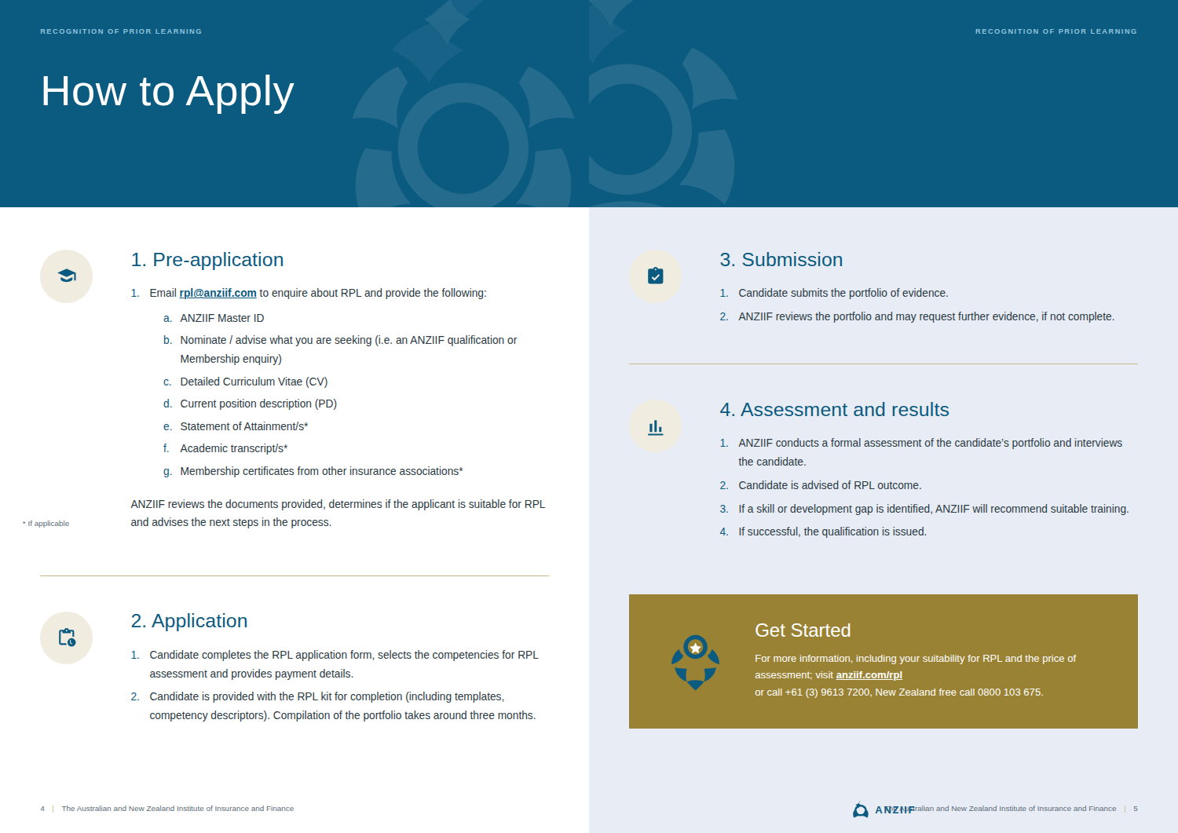Recognition of Prior Learning
How to Apply
1. Pre-application
Email rpl@anziif.com to enquire about RPL and provide the following:
ANZIIF Master ID
Nominate / advise what you are seeking (i.e. an ANZIIF qualification or Membership enquiry)
Detailed Curriculum Vitae (CV)
Current position description (PD)
Statement of Attainment/s*
Academic transcript/s*
Membership certificates from other insurance associations*
* If applicable ANZIIF reviews the documents provided, determines if the applicant is suitable for RPL and advises the next steps in the process.
2. Application
Candidate completes the RPL application form, selects the competencies for RPL assessment and provides payment details.
Candidate is provided with the RPL kit for completion (including templates, competency descriptors). Compilation of the portfolio takes around three months.
4|The Australian and New Zealand Institute of Insurance and Finance
Recognition of Prior Learning
3. Submission
Candidate submits the portfolio of evidence.
ANZIIF reviews the portfolio and may request further evidence, if not complete.
4. Assessment and results
ANZIIF conducts a formal assessment of the candidate’s portfolio and interviews the candidate.
Candidate is advised of RPL outcome.
If a skill or development gap is identified, ANZIIF will recommend suitable training.
If successful, the qualification is issued.
Get Started
For more information, including your suitability for RPL and the price of assessment; visit anziif.com/rpl
or call +61 (3) 9613 7200, New Zealand free call 0800 103 675.
ANZIIF
The Australian and New Zealand Institute of Insurance and Finance|5